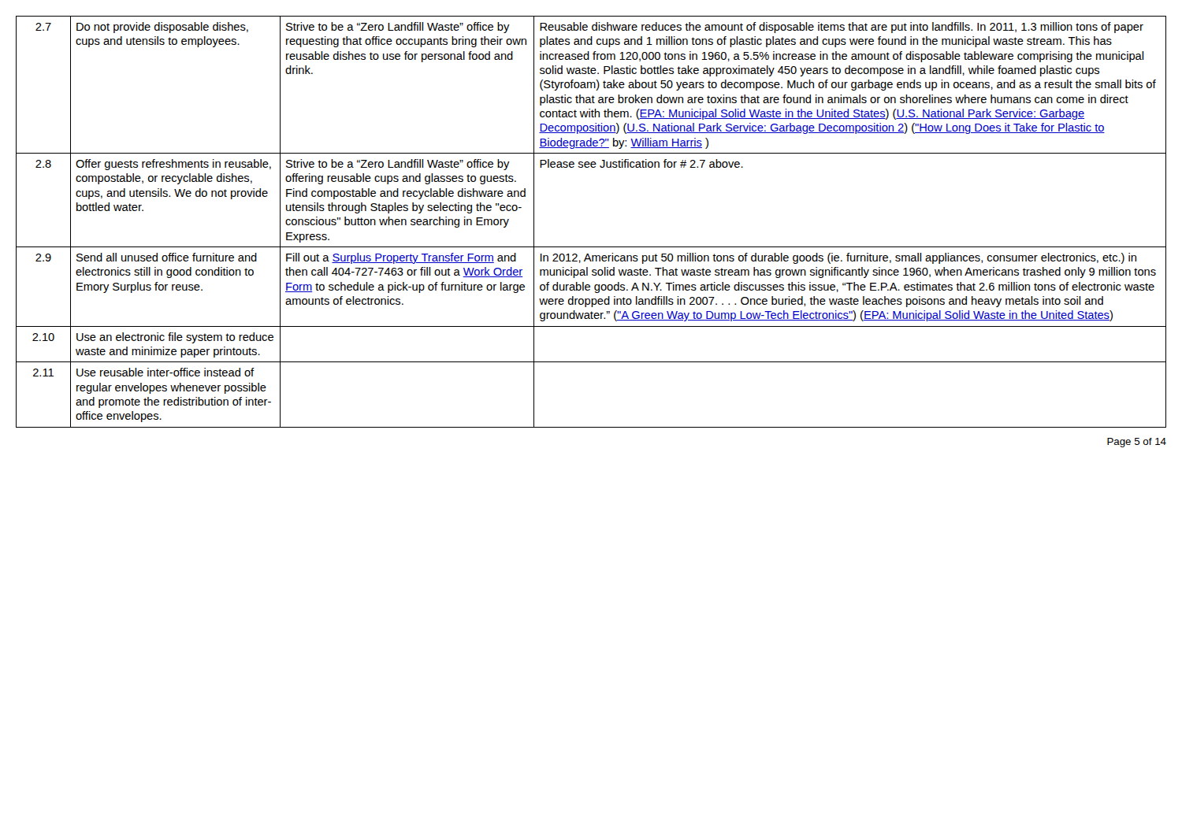| 2.7 | Do not provide disposable dishes, cups and utensils to employees. | Strive to be a “Zero Landfill Waste” office by requesting that office occupants bring their own reusable dishes to use for personal food and drink. | Reusable dishware reduces the amount of disposable items that are put into landfills. In 2011, 1.3 million tons of paper plates and cups and 1 million tons of plastic plates and cups were found in the municipal waste stream. This has increased from 120,000 tons in 1960, a 5.5% increase in the amount of disposable tableware comprising the municipal solid waste. Plastic bottles take approximately 450 years to decompose in a landfill, while foamed plastic cups (Styrofoam) take about 50 years to decompose. Much of our garbage ends up in oceans, and as a result the small bits of plastic that are broken down are toxins that are found in animals or on shorelines where humans can come in direct contact with them. ( EPA: Municipal Solid Waste in the United States ) ( U.S. National Park Service: Garbage Decomposition ) ( U.S. National Park Service: Garbage Decomposition 2 ) ( "How Long Does it Take for Plastic to Biodegrade?" by: William Harris ) |
| 2.8 | Offer guests refreshments in reusable, compostable, or recyclable dishes, cups, and utensils. We do not provide bottled water. | Strive to be a “Zero Landfill Waste” office by offering reusable cups and glasses to guests. Find compostable and recyclable dishware and utensils through Staples by selecting the "eco-conscious" button when searching in Emory Express. | Please see Justification for # 2.7 above. |
| 2.9 | Send all unused office furniture and electronics still in good condition to Emory Surplus for reuse. | Fill out a Surplus Property Transfer Form and then call 404-727-7463 or fill out a Work Order Form to schedule a pick-up of furniture or large amounts of electronics. | In 2012, Americans put 50 million tons of durable goods (ie. furniture, small appliances, consumer electronics, etc.) in municipal solid waste. That waste stream has grown significantly since 1960, when Americans trashed only 9 million tons of durable goods. A N.Y. Times article discusses this issue, “The E.P.A. estimates that 2.6 million tons of electronic waste were dropped into landfills in 2007. . . . Once buried, the waste leaches poisons and heavy metals into soil and groundwater.” ( "A Green Way to Dump Low-Tech Electronics" ) ( EPA: Municipal Solid Waste in the United States ) |
| 2.10 | Use an electronic file system to reduce waste and minimize paper printouts. | | |
| 2.11 | Use reusable inter-office instead of regular envelopes whenever possible and promote the redistribution of inter-office envelopes. | | |
Page 5 of 14